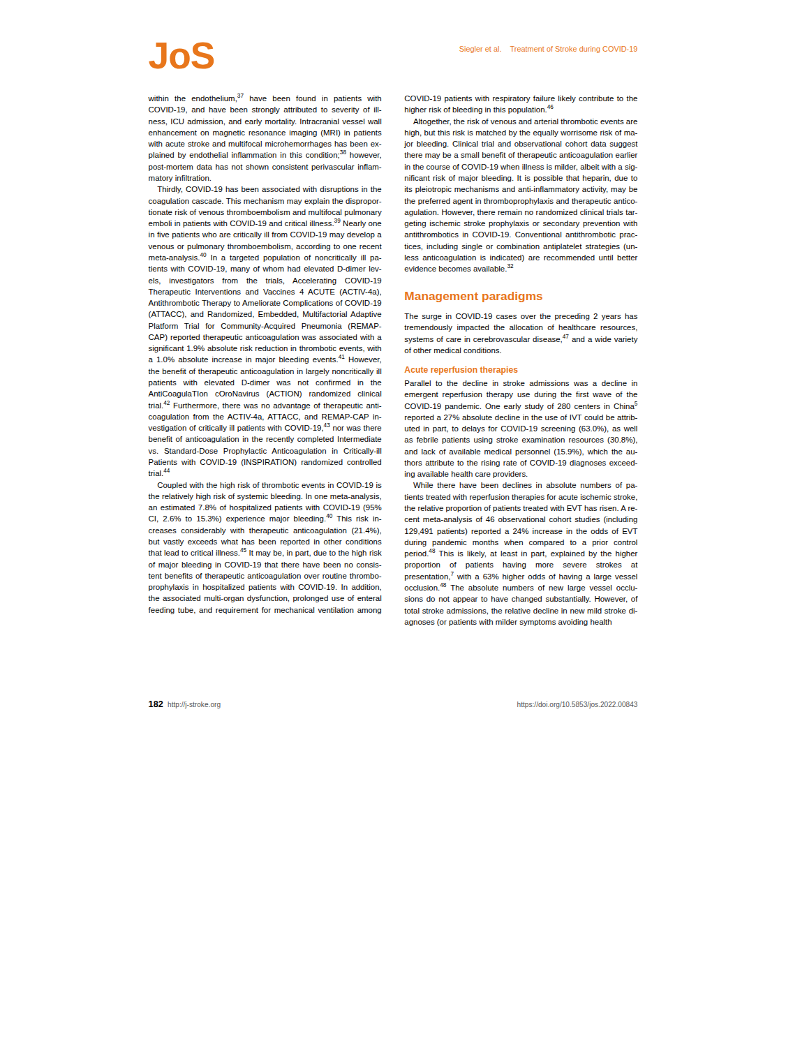JoS
Siegler et al. Treatment of Stroke during COVID-19
within the endothelium,37 have been found in patients with COVID-19, and have been strongly attributed to severity of illness, ICU admission, and early mortality. Intracranial vessel wall enhancement on magnetic resonance imaging (MRI) in patients with acute stroke and multifocal microhemorrhages has been explained by endothelial inflammation in this condition;38 however, post-mortem data has not shown consistent perivascular inflammatory infiltration.
Thirdly, COVID-19 has been associated with disruptions in the coagulation cascade. This mechanism may explain the disproportionate risk of venous thromboembolism and multifocal pulmonary emboli in patients with COVID-19 and critical illness.39 Nearly one in five patients who are critically ill from COVID-19 may develop a venous or pulmonary thromboembolism, according to one recent meta-analysis.40 In a targeted population of noncritically ill patients with COVID-19, many of whom had elevated D-dimer levels, investigators from the trials, Accelerating COVID-19 Therapeutic Interventions and Vaccines 4 ACUTE (ACTIV-4a), Antithrombotic Therapy to Ameliorate Complications of COVID-19 (ATTACC), and Randomized, Embedded, Multifactorial Adaptive Platform Trial for Community-Acquired Pneumonia (REMAP-CAP) reported therapeutic anticoagulation was associated with a significant 1.9% absolute risk reduction in thrombotic events, with a 1.0% absolute increase in major bleeding events.41 However, the benefit of therapeutic anticoagulation in largely noncritically ill patients with elevated D-dimer was not confirmed in the AntiCoagulaTIon cOroNavirus (ACTION) randomized clinical trial.42 Furthermore, there was no advantage of therapeutic anticoagulation from the ACTIV-4a, ATTACC, and REMAP-CAP investigation of critically ill patients with COVID-19,43 nor was there benefit of anticoagulation in the recently completed Intermediate vs. Standard-Dose Prophylactic Anticoagulation in Critically-ill Patients with COVID-19 (INSPIRATION) randomized controlled trial.44
Coupled with the high risk of thrombotic events in COVID-19 is the relatively high risk of systemic bleeding. In one meta-analysis, an estimated 7.8% of hospitalized patients with COVID-19 (95% CI, 2.6% to 15.3%) experience major bleeding.40 This risk increases considerably with therapeutic anticoagulation (21.4%), but vastly exceeds what has been reported in other conditions that lead to critical illness.45 It may be, in part, due to the high risk of major bleeding in COVID-19 that there have been no consistent benefits of therapeutic anticoagulation over routine thromboprophylaxis in hospitalized patients with COVID-19. In addition, the associated multi-organ dysfunction, prolonged use of enteral feeding tube, and requirement for mechanical ventilation among COVID-19 patients with respiratory failure likely contribute to the higher risk of bleeding in this population.46
Altogether, the risk of venous and arterial thrombotic events are high, but this risk is matched by the equally worrisome risk of major bleeding. Clinical trial and observational cohort data suggest there may be a small benefit of therapeutic anticoagulation earlier in the course of COVID-19 when illness is milder, albeit with a significant risk of major bleeding. It is possible that heparin, due to its pleiotropic mechanisms and anti-inflammatory activity, may be the preferred agent in thromboprophylaxis and therapeutic anticoagulation. However, there remain no randomized clinical trials targeting ischemic stroke prophylaxis or secondary prevention with antithrombotics in COVID-19. Conventional antithrombotic practices, including single or combination antiplatelet strategies (unless anticoagulation is indicated) are recommended until better evidence becomes available.32
Management paradigms
The surge in COVID-19 cases over the preceding 2 years has tremendously impacted the allocation of healthcare resources, systems of care in cerebrovascular disease,47 and a wide variety of other medical conditions.
Acute reperfusion therapies
Parallel to the decline in stroke admissions was a decline in emergent reperfusion therapy use during the first wave of the COVID-19 pandemic. One early study of 280 centers in China5 reported a 27% absolute decline in the use of IVT could be attributed in part, to delays for COVID-19 screening (63.0%), as well as febrile patients using stroke examination resources (30.8%), and lack of available medical personnel (15.9%), which the authors attribute to the rising rate of COVID-19 diagnoses exceeding available health care providers.
While there have been declines in absolute numbers of patients treated with reperfusion therapies for acute ischemic stroke, the relative proportion of patients treated with EVT has risen. A recent meta-analysis of 46 observational cohort studies (including 129,491 patients) reported a 24% increase in the odds of EVT during pandemic months when compared to a prior control period.48 This is likely, at least in part, explained by the higher proportion of patients having more severe strokes at presentation,7 with a 63% higher odds of having a large vessel occlusion.48 The absolute numbers of new large vessel occlusions do not appear to have changed substantially. However, of total stroke admissions, the relative decline in new mild stroke diagnoses (or patients with milder symptoms avoiding health
182 http://j-stroke.org
https://doi.org/10.5853/jos.2022.00843